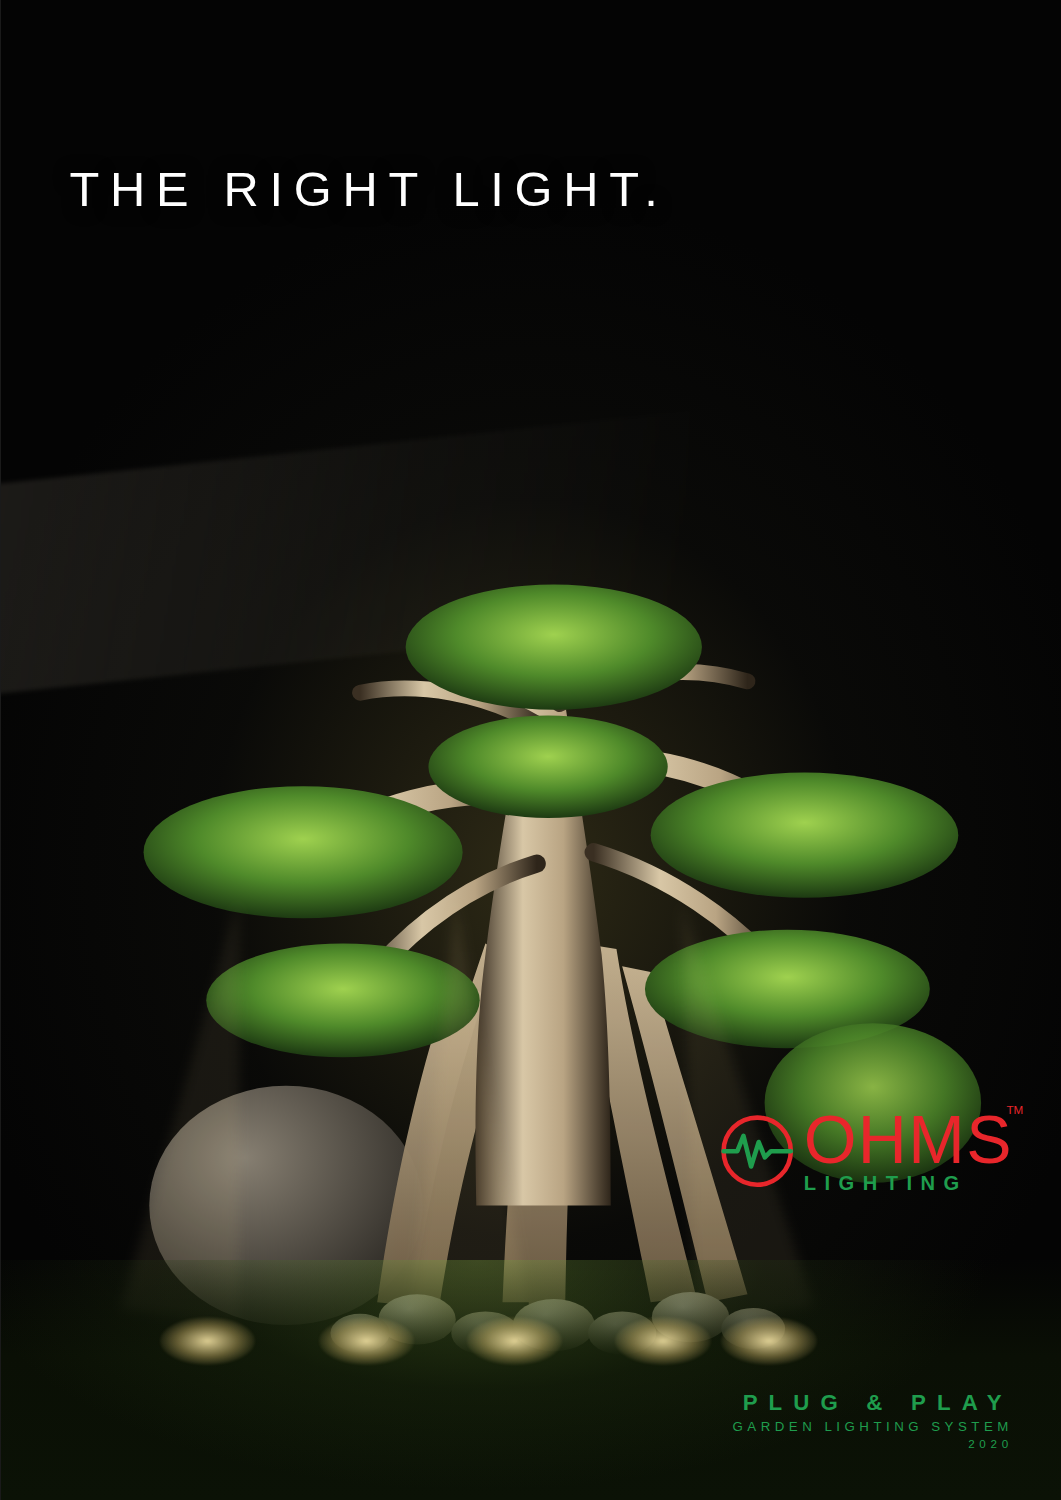The Right Light.
OHMSTM Lighting
Plug & Play Garden Lighting System 2020